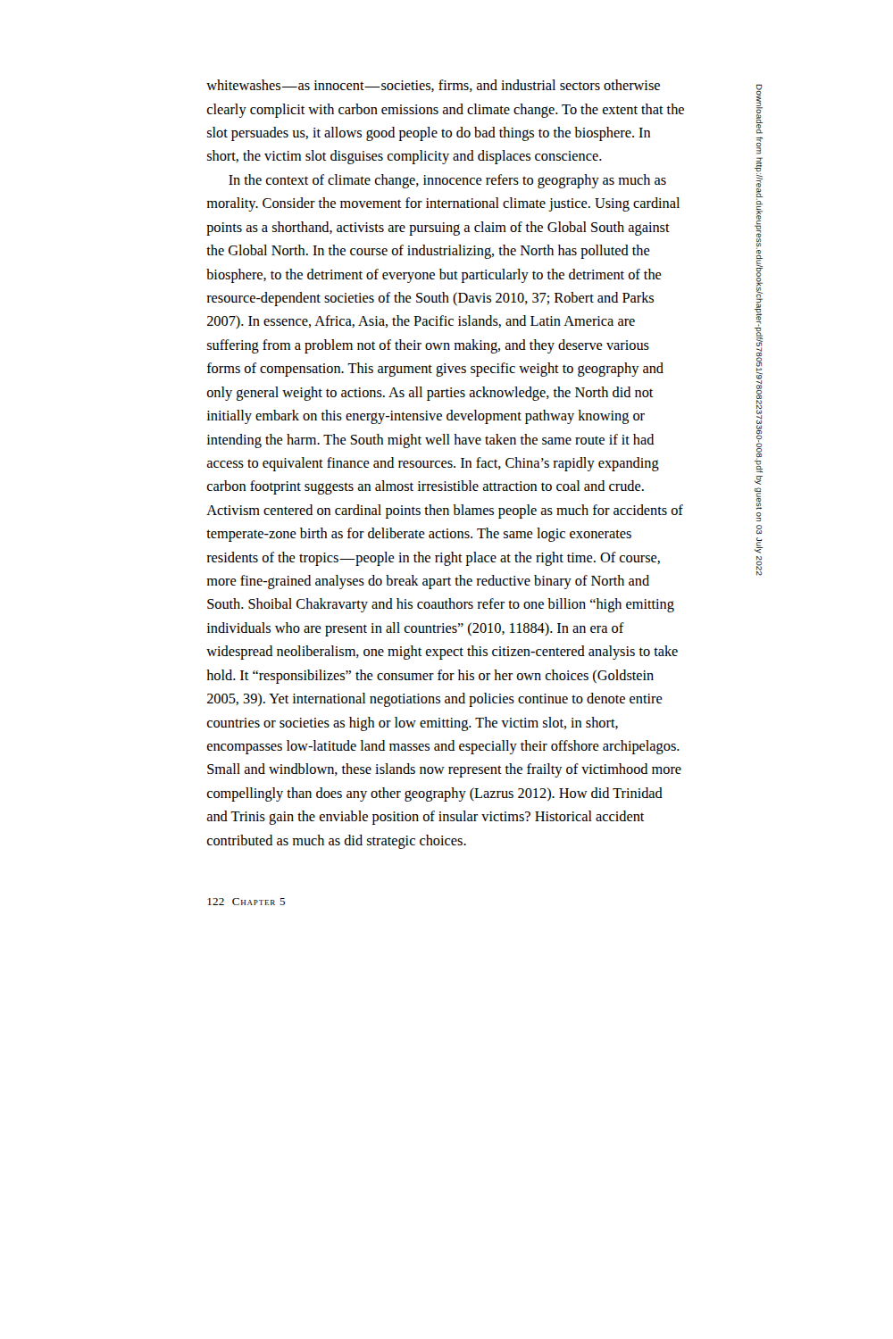Downloaded from http://read.dukeupress.edu/books/chapter-pdf/578051/9780822373360-008.pdf by guest on 03 July 2022
whitewashes — as innocent — societies, firms, and industrial sectors otherwise clearly complicit with carbon emissions and climate change. To the extent that the slot persuades us, it allows good people to do bad things to the biosphere. In short, the victim slot disguises complicity and displaces conscience.
In the context of climate change, innocence refers to geography as much as morality. Consider the movement for international climate justice. Using cardinal points as a shorthand, activists are pursuing a claim of the Global South against the Global North. In the course of industrializing, the North has polluted the biosphere, to the detriment of everyone but particularly to the detriment of the resource-dependent societies of the South (Davis 2010, 37; Robert and Parks 2007). In essence, Africa, Asia, the Pacific islands, and Latin America are suffering from a problem not of their own making, and they deserve various forms of compensation. This argument gives specific weight to geography and only general weight to actions. As all parties acknowledge, the North did not initially embark on this energy-intensive development pathway knowing or intending the harm. The South might well have taken the same route if it had access to equivalent finance and resources. In fact, China’s rapidly expanding carbon footprint suggests an almost irresistible attraction to coal and crude. Activism centered on cardinal points then blames people as much for accidents of temperate-zone birth as for deliberate actions. The same logic exonerates residents of the tropics — people in the right place at the right time. Of course, more fine-grained analyses do break apart the reductive binary of North and South. Shoibal Chakravarty and his coauthors refer to one billion “high emitting individuals who are present in all countries” (2010, 11884). In an era of widespread neoliberalism, one might expect this citizen-centered analysis to take hold. It “responsibilizes” the consumer for his or her own choices (Goldstein 2005, 39). Yet international negotiations and policies continue to denote entire countries or societies as high or low emitting. The victim slot, in short, encompasses low-latitude land masses and especially their offshore archipelagos. Small and windblown, these islands now represent the frailty of victimhood more compellingly than does any other geography (Lazrus 2012). How did Trinidad and Trinis gain the enviable position of insular victims? Historical accident contributed as much as did strategic choices.
122 Chapter 5